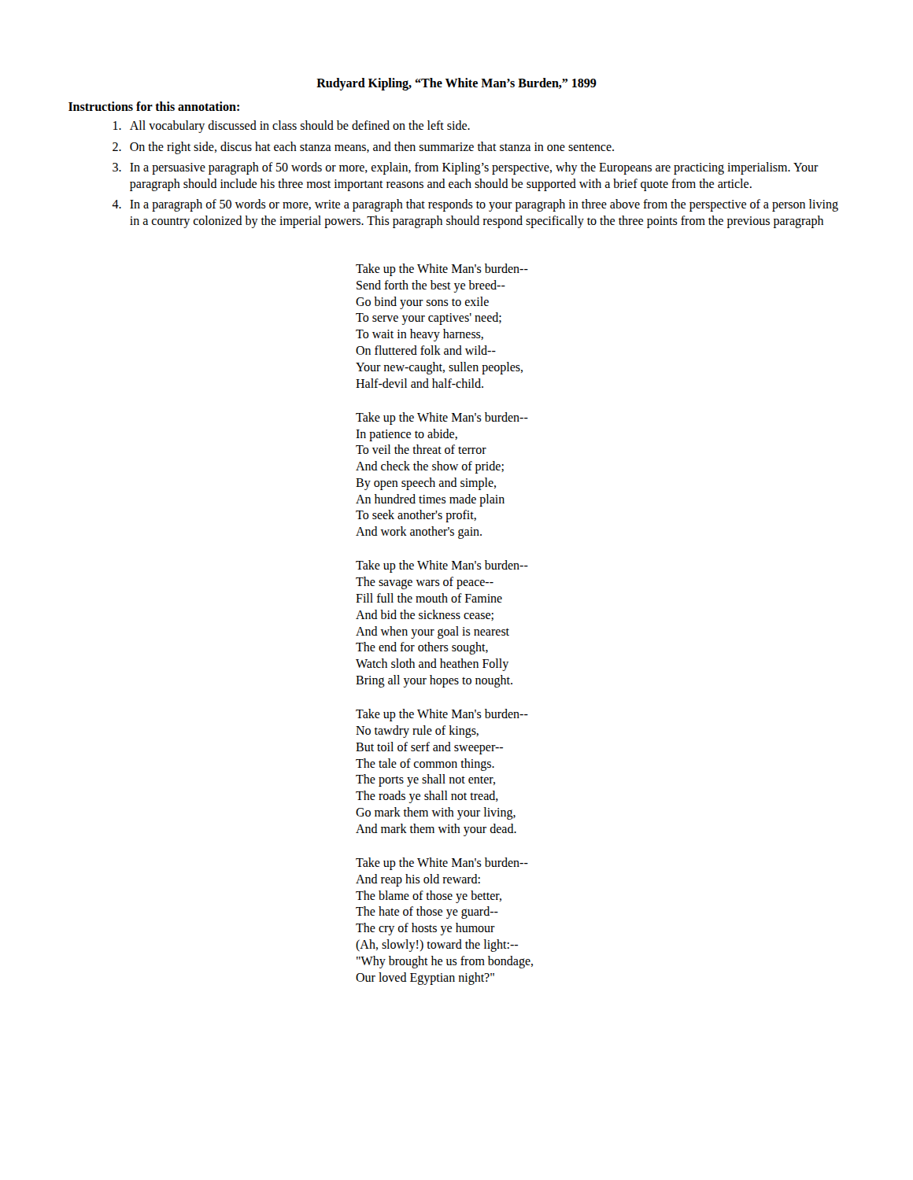Rudyard Kipling, “The White Man’s Burden,” 1899
Instructions for this annotation:
All vocabulary discussed in class should be defined on the left side.
On the right side, discus hat each stanza means, and then summarize that stanza in one sentence.
In a persuasive paragraph of 50 words or more, explain, from Kipling’s perspective, why the Europeans are practicing imperialism. Your paragraph should include his three most important reasons and each should be supported with a brief quote from the article.
In a paragraph of 50 words or more, write a paragraph that responds to your paragraph in three above from the perspective of a person living in a country colonized by the imperial powers. This paragraph should respond specifically to the three points from the previous paragraph
Take up the White Man's burden--
Send forth the best ye breed--
Go bind your sons to exile
To serve your captives' need;
To wait in heavy harness,
On fluttered folk and wild--
Your new-caught, sullen peoples,
Half-devil and half-child.
Take up the White Man's burden--
In patience to abide,
To veil the threat of terror
And check the show of pride;
By open speech and simple,
An hundred times made plain
To seek another's profit,
And work another's gain.
Take up the White Man's burden--
The savage wars of peace--
Fill full the mouth of Famine
And bid the sickness cease;
And when your goal is nearest
The end for others sought,
Watch sloth and heathen Folly
Bring all your hopes to nought.
Take up the White Man's burden--
No tawdry rule of kings,
But toil of serf and sweeper--
The tale of common things.
The ports ye shall not enter,
The roads ye shall not tread,
Go mark them with your living,
And mark them with your dead.
Take up the White Man's burden--
And reap his old reward:
The blame of those ye better,
The hate of those ye guard--
The cry of hosts ye humour
(Ah, slowly!) toward the light:--
"Why brought he us from bondage,
Our loved Egyptian night?"